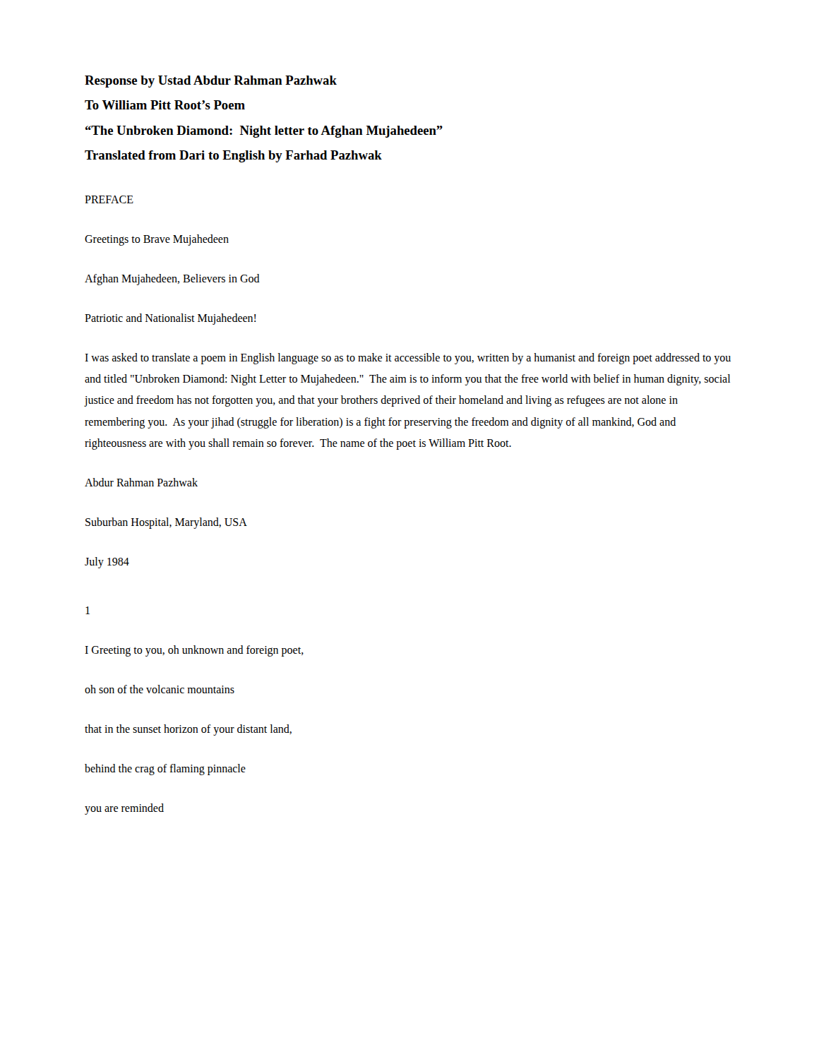Response by Ustad Abdur Rahman Pazhwak To William Pitt Root’s Poem “The Unbroken Diamond: Night letter to Afghan Mujahedeen” Translated from Dari to English by Farhad Pazhwak
PREFACE
Greetings to Brave Mujahedeen
Afghan Mujahedeen, Believers in God
Patriotic and Nationalist Mujahedeen!
I was asked to translate a poem in English language so as to make it accessible to you, written by a humanist and foreign poet addressed to you and titled "Unbroken Diamond: Night Letter to Mujahedeen." The aim is to inform you that the free world with belief in human dignity, social justice and freedom has not forgotten you, and that your brothers deprived of their homeland and living as refugees are not alone in remembering you. As your jihad (struggle for liberation) is a fight for preserving the freedom and dignity of all mankind, God and righteousness are with you shall remain so forever. The name of the poet is William Pitt Root.
Abdur Rahman Pazhwak
Suburban Hospital, Maryland, USA
July 1984
1
I Greeting to you, oh unknown and foreign poet,
oh son of the volcanic mountains
that in the sunset horizon of your distant land,
behind the crag of flaming pinnacle
you are reminded